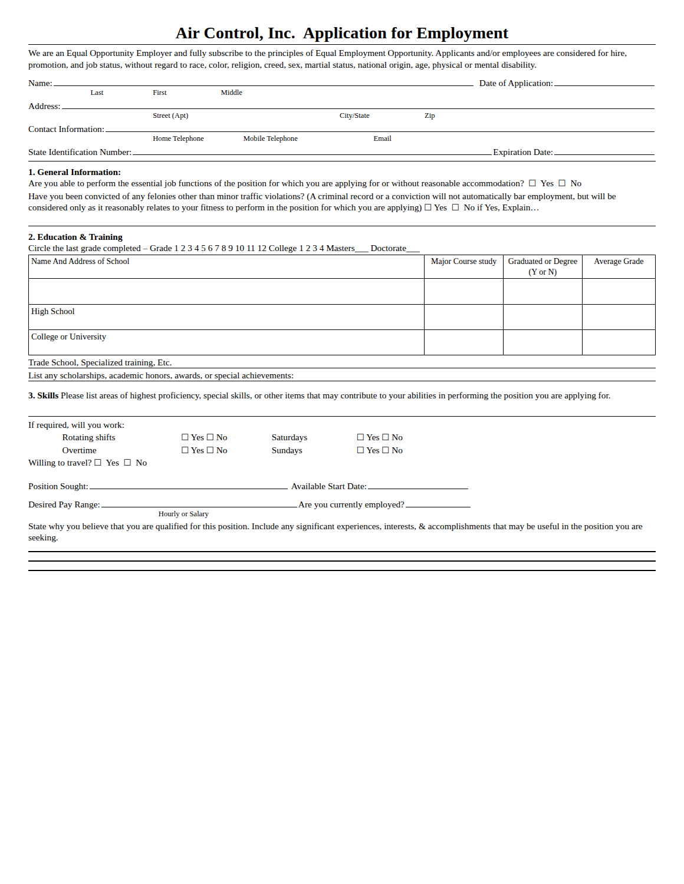Air Control, Inc. Application for Employment
We are an Equal Opportunity Employer and fully subscribe to the principles of Equal Employment Opportunity. Applicants and/or employees are considered for hire, promotion, and job status, without regard to race, color, religion, creed, sex, martial status, national origin, age, physical or mental disability.
Name: Date of Application:
Last First Middle
Address:
Street (Apt) City/State Zip
Contact Information:
Home Telephone Mobile Telephone Email
State Identification Number: Expiration Date:
1. General Information:
Are you able to perform the essential job functions of the position for which you are applying for or without reasonable accommodation? ☐ Yes ☐ No
Have you been convicted of any felonies other than minor traffic violations? (A criminal record or a conviction will not automatically bar employment, but will be considered only as it reasonably relates to your fitness to perform in the position for which you are applying) ☐ Yes ☐ No if Yes, Explain…
2. Education & Training
Circle the last grade completed – Grade 1 2 3 4 5 6 7 8 9 10 11 12 College 1 2 3 4 Masters___ Doctorate___
| Name And Address of School | Major Course study | Graduated or Degree (Y or N) | Average Grade |
| --- | --- | --- | --- |
| High School | | | |
| College or University | | | |
Trade School, Specialized training, Etc.
List any scholarships, academic honors, awards, or special achievements:
3. Skills Please list areas of highest proficiency, special skills, or other items that may contribute to your abilities in performing the position you are applying for.
If required, will you work:
Rotating shifts ☐ Yes ☐ No Saturdays ☐ Yes ☐ No
Overtime ☐ Yes ☐ No Sundays ☐ Yes ☐ No
Willing to travel? ☐ Yes ☐ No
Position Sought: Available Start Date:
Desired Pay Range: Are you currently employed?
Hourly or Salary
State why you believe that you are qualified for this position. Include any significant experiences, interests, & accomplishments that may be useful in the position you are seeking.